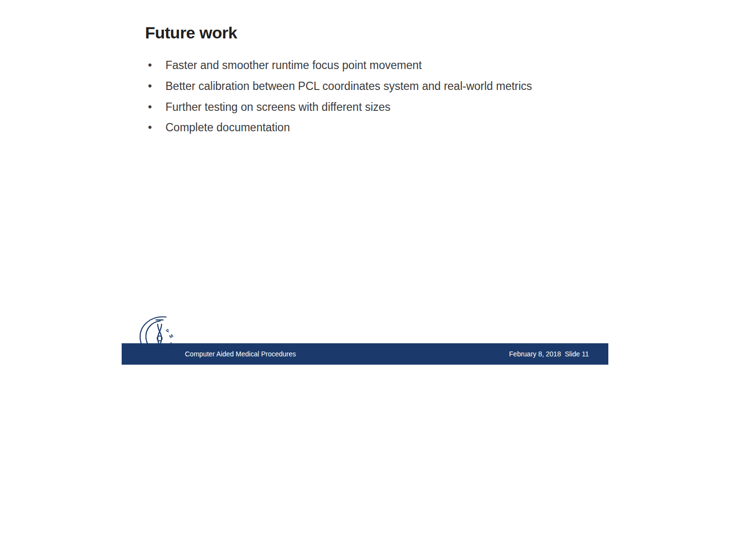Future work
Faster and smoother runtime focus point movement
Better calibration between PCL coordinates system and real-world metrics
Further testing on screens with different sizes
Complete documentation
P M A C
Computer Aided Medical Procedures
February 8, 2018 Slide 11